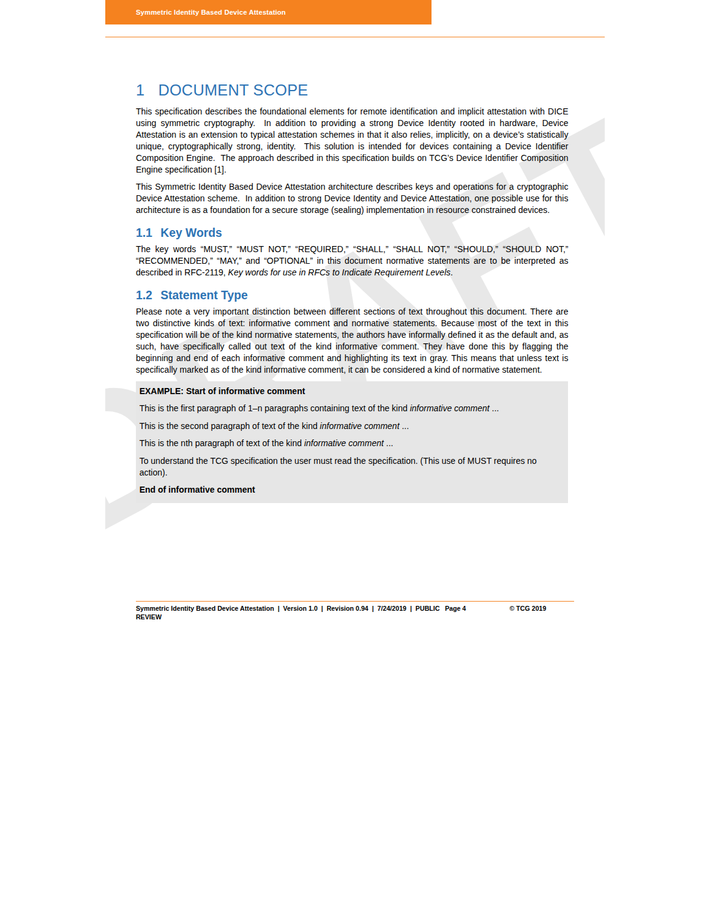DRAFT
Symmetric Identity Based Device Attestation
1 DOCUMENT SCOPE
This specification describes the foundational elements for remote identification and implicit attestation with DICE using symmetric cryptography. In addition to providing a strong Device Identity rooted in hardware, Device Attestation is an extension to typical attestation schemes in that it also relies, implicitly, on a device’s statistically unique, cryptographically strong, identity. This solution is intended for devices containing a Device Identifier Composition Engine. The approach described in this specification builds on TCG’s Device Identifier Composition Engine specification [1].
This Symmetric Identity Based Device Attestation architecture describes keys and operations for a cryptographic Device Attestation scheme. In addition to strong Device Identity and Device Attestation, one possible use for this architecture is as a foundation for a secure storage (sealing) implementation in resource constrained devices.
1.1 Key Words
The key words “MUST,” “MUST NOT,” “REQUIRED,” “SHALL,” “SHALL NOT,” “SHOULD,” “SHOULD NOT,” “RECOMMENDED,” “MAY,” and “OPTIONAL” in this document normative statements are to be interpreted as described in RFC-2119, Key words for use in RFCs to Indicate Requirement Levels.
1.2 Statement Type
Please note a very important distinction between different sections of text throughout this document. There are two distinctive kinds of text: informative comment and normative statements. Because most of the text in this specification will be of the kind normative statements, the authors have informally defined it as the default and, as such, have specifically called out text of the kind informative comment. They have done this by flagging the beginning and end of each informative comment and highlighting its text in gray. This means that unless text is specifically marked as of the kind informative comment, it can be considered a kind of normative statement.
EXAMPLE: Start of informative comment
This is the first paragraph of 1–n paragraphs containing text of the kind informative comment ...
This is the second paragraph of text of the kind informative comment ...
This is the nth paragraph of text of the kind informative comment ...
To understand the TCG specification the user must read the specification. (This use of MUST requires no action).
End of informative comment
Symmetric Identity Based Device Attestation | Version 1.0 | Revision 0.94 | 7/24/2019 | PUBLIC REVIEW
Page 4
© TCG 2019